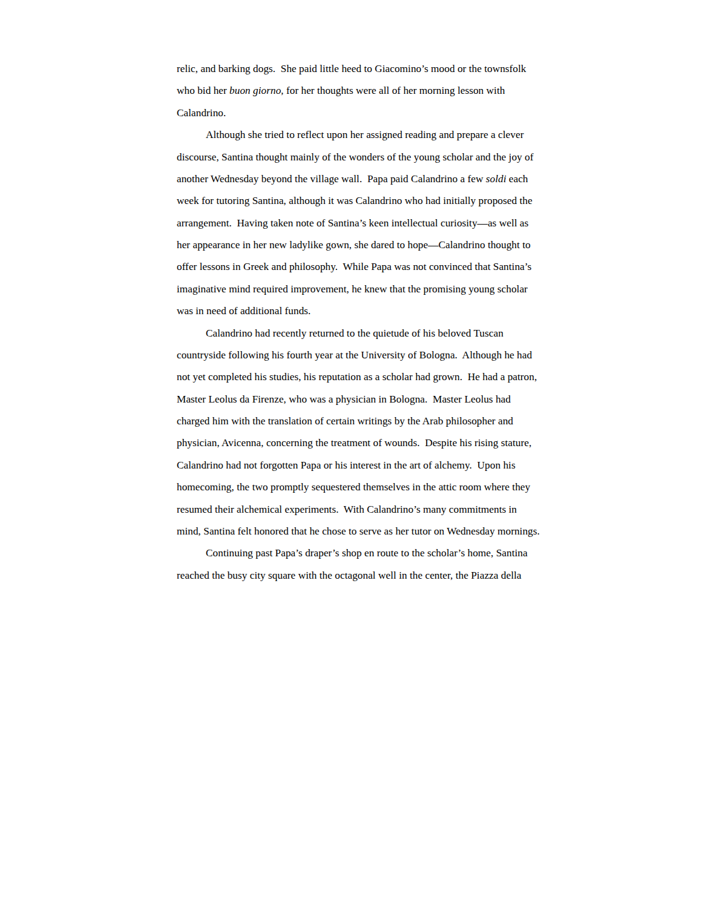relic, and barking dogs. She paid little heed to Giacomino’s mood or the townsfolk who bid her buon giorno, for her thoughts were all of her morning lesson with Calandrino.
Although she tried to reflect upon her assigned reading and prepare a clever discourse, Santina thought mainly of the wonders of the young scholar and the joy of another Wednesday beyond the village wall. Papa paid Calandrino a few soldi each week for tutoring Santina, although it was Calandrino who had initially proposed the arrangement. Having taken note of Santina’s keen intellectual curiosity—as well as her appearance in her new ladylike gown, she dared to hope—Calandrino thought to offer lessons in Greek and philosophy. While Papa was not convinced that Santina’s imaginative mind required improvement, he knew that the promising young scholar was in need of additional funds.
Calandrino had recently returned to the quietude of his beloved Tuscan countryside following his fourth year at the University of Bologna. Although he had not yet completed his studies, his reputation as a scholar had grown. He had a patron, Master Leolus da Firenze, who was a physician in Bologna. Master Leolus had charged him with the translation of certain writings by the Arab philosopher and physician, Avicenna, concerning the treatment of wounds. Despite his rising stature, Calandrino had not forgotten Papa or his interest in the art of alchemy. Upon his homecoming, the two promptly sequestered themselves in the attic room where they resumed their alchemical experiments. With Calandrino’s many commitments in mind, Santina felt honored that he chose to serve as her tutor on Wednesday mornings.
Continuing past Papa’s draper’s shop en route to the scholar’s home, Santina reached the busy city square with the octagonal well in the center, the Piazza della